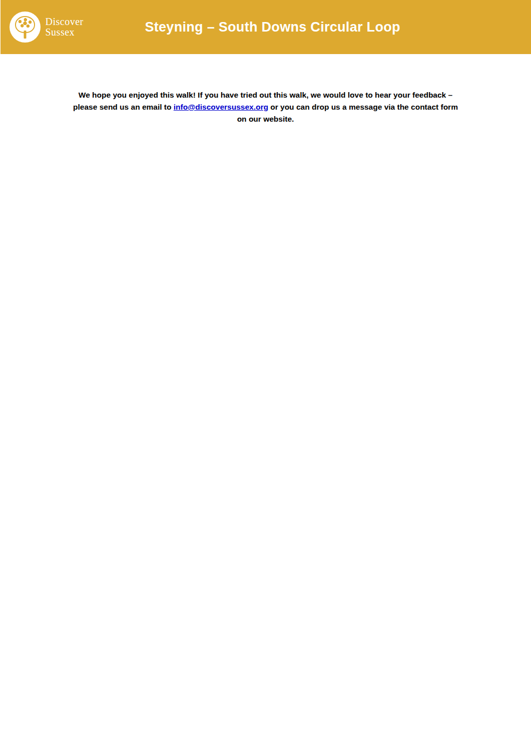Discover Sussex
Steyning – South Downs Circular Loop
We hope you enjoyed this walk! If you have tried out this walk, we would love to hear your feedback – please send us an email to info@discoversussex.org or you can drop us a message via the contact form on our website.